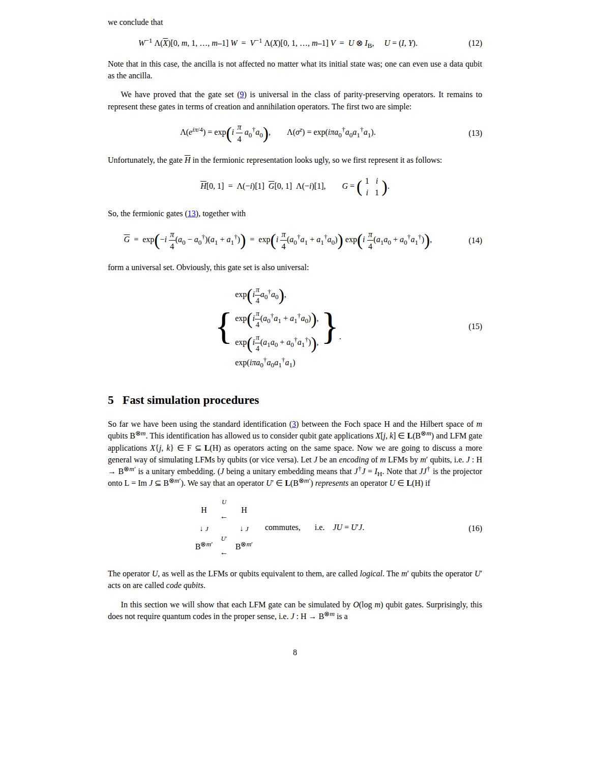we conclude that
W−1 Λ(X)[0, m, 1, …, m–1] W = V−1 Λ(X)[0, 1, …, m–1] V = U ⊗ IB, U = (I, Y).
(12)
Note that in this case, the ancilla is not affected no matter what its initial state was; one can even use a data qubit as the ancilla.
We have proved that the gate set (9) is universal in the class of parity-preserving operators. It remains to represent these gates in terms of creation and annihilation operators. The first two are simple:
Λ(eiπ/4) = exp(i π 4 a0†a0), Λ(σz) = exp(iπa0†a0a1†a1).
(13)
Unfortunately, the gate H in the fermionic representation looks ugly, so we first represent it as follows:
H[0, 1] = Λ(−i)[1] G[0, 1] Λ(−i)[1], G = (
| 1 | i |
| i | 1 |
).
So, the fermionic gates (13), together with
G = exp(−i π 4(a0 − a0†)(a1 + a1†)) = exp(i π 4(a0†a1 + a1†a0)) exp(i π 4(a1a0 + a0†a1†)),
(14)
form a universal set. Obviously, this gate set is also universal:
{
exp(iπ 4 a0†a0),
exp(iπ 4(a0†a1 + a1†a0)),
exp(iπ 4(a1a0 + a0†a1†)),
exp(iπa0†a0a1†a1)
{ .
(15)
5 Fast simulation procedures
So far we have been using the standard identification (3) between the Foch space H and the Hilbert space of m qubits B⊗m. This identification has allowed us to consider qubit gate applications X[j, k] ∈ L(B⊗m) and LFM gate applications X{j, k} ∈ F ⊆ L(H) as operators acting on the same space. Now we are going to discuss a more general way of simulating LFMs by qubits (or vice versa). Let J be an encoding of m LFMs by m′ qubits, i.e. J : H → B⊗m′ is a unitary embedding. (J being a unitary embedding means that J†J = IH. Note that JJ† is the projector onto L = Im J ⊆ B⊗m′). We say that an operator U′ ∈ L(B⊗m′) represents an operator U ∈ L(H) if
| H | U ← | H |
| ↓ J | | ↓ J |
| B ⊗ m ′ | U ′ ← | B ⊗ m ′ |
commutes, i.e. JU = U′J.
(16)
The operator U, as well as the LFMs or qubits equivalent to them, are called logical. The m′ qubits the operator U′ acts on are called code qubits.
In this section we will show that each LFM gate can be simulated by O(log m) qubit gates. Surprisingly, this does not require quantum codes in the proper sense, i.e. J : H → B⊗m is a
8